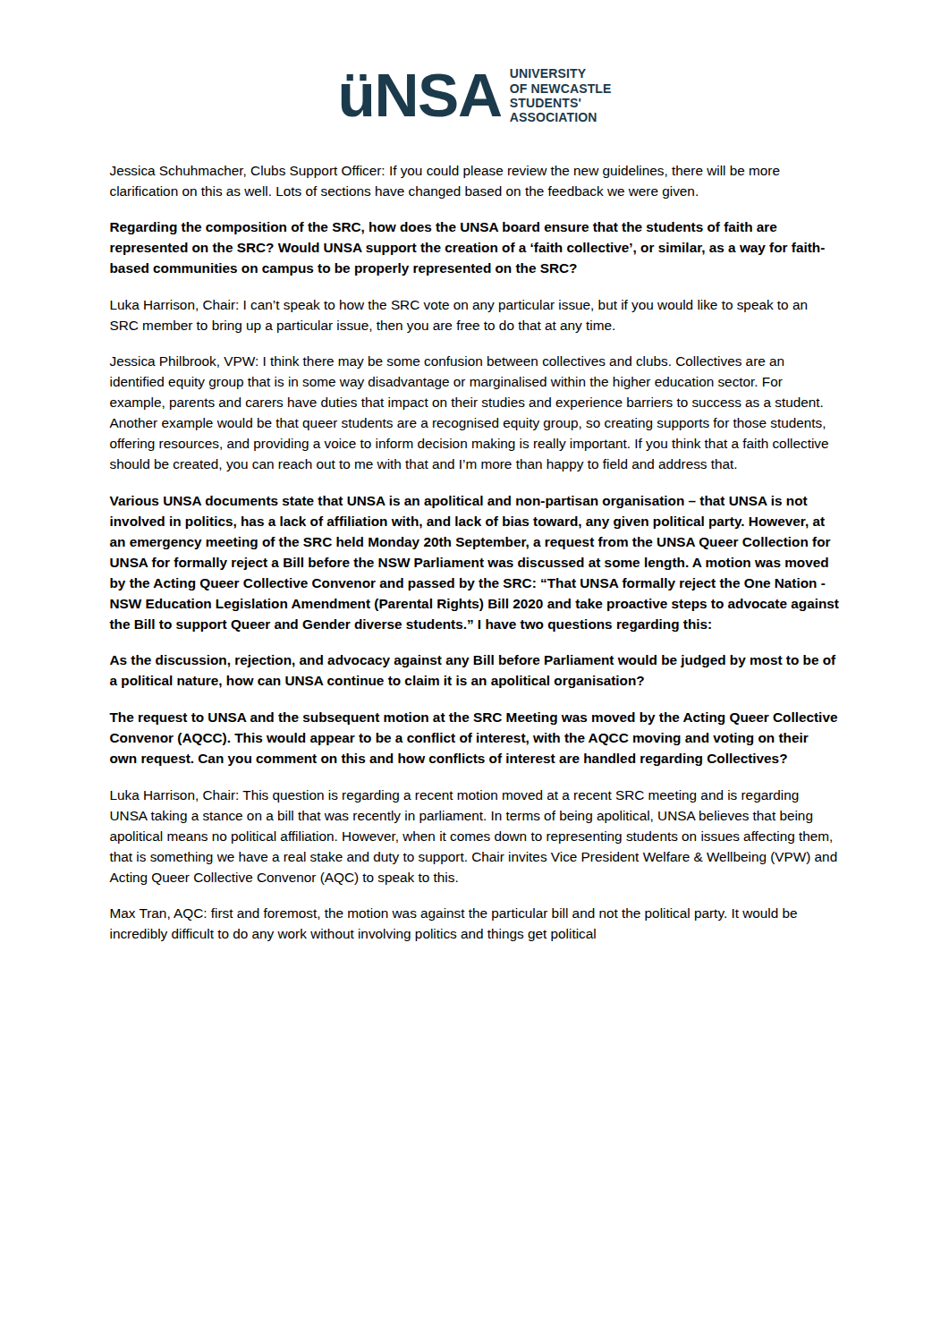ü NSA
UNIVERSITY
OF NEWCASTLE
STUDENTS'
ASSOCIATION
Jessica Schuhmacher, Clubs Support Officer: If you could please review the new guidelines, there will be more clarification on this as well. Lots of sections have changed based on the feedback we were given.
Regarding the composition of the SRC, how does the UNSA board ensure that the students of faith are represented on the SRC? Would UNSA support the creation of a ‘faith collective’, or similar, as a way for faith-based communities on campus to be properly represented on the SRC?
Luka Harrison, Chair: I can’t speak to how the SRC vote on any particular issue, but if you would like to speak to an SRC member to bring up a particular issue, then you are free to do that at any time.
Jessica Philbrook, VPW: I think there may be some confusion between collectives and clubs. Collectives are an identified equity group that is in some way disadvantage or marginalised within the higher education sector. For example, parents and carers have duties that impact on their studies and experience barriers to success as a student. Another example would be that queer students are a recognised equity group, so creating supports for those students, offering resources, and providing a voice to inform decision making is really important. If you think that a faith collective should be created, you can reach out to me with that and I’m more than happy to field and address that.
Various UNSA documents state that UNSA is an apolitical and non-partisan organisation – that UNSA is not involved in politics, has a lack of affiliation with, and lack of bias toward, any given political party. However, at an emergency meeting of the SRC held Monday 20th September, a request from the UNSA Queer Collection for UNSA for formally reject a Bill before the NSW Parliament was discussed at some length. A motion was moved by the Acting Queer Collective Convenor and passed by the SRC: “That UNSA formally reject the One Nation - NSW Education Legislation Amendment (Parental Rights) Bill 2020 and take proactive steps to advocate against the Bill to support Queer and Gender diverse students.” I have two questions regarding this:
As the discussion, rejection, and advocacy against any Bill before Parliament would be judged by most to be of a political nature, how can UNSA continue to claim it is an apolitical organisation?
The request to UNSA and the subsequent motion at the SRC Meeting was moved by the Acting Queer Collective Convenor (AQCC). This would appear to be a conflict of interest, with the AQCC moving and voting on their own request. Can you comment on this and how conflicts of interest are handled regarding Collectives?
Luka Harrison, Chair: This question is regarding a recent motion moved at a recent SRC meeting and is regarding UNSA taking a stance on a bill that was recently in parliament. In terms of being apolitical, UNSA believes that being apolitical means no political affiliation. However, when it comes down to representing students on issues affecting them, that is something we have a real stake and duty to support. Chair invites Vice President Welfare & Wellbeing (VPW) and Acting Queer Collective Convenor (AQC) to speak to this.
Max Tran, AQC: first and foremost, the motion was against the particular bill and not the political party. It would be incredibly difficult to do any work without involving politics and things get political